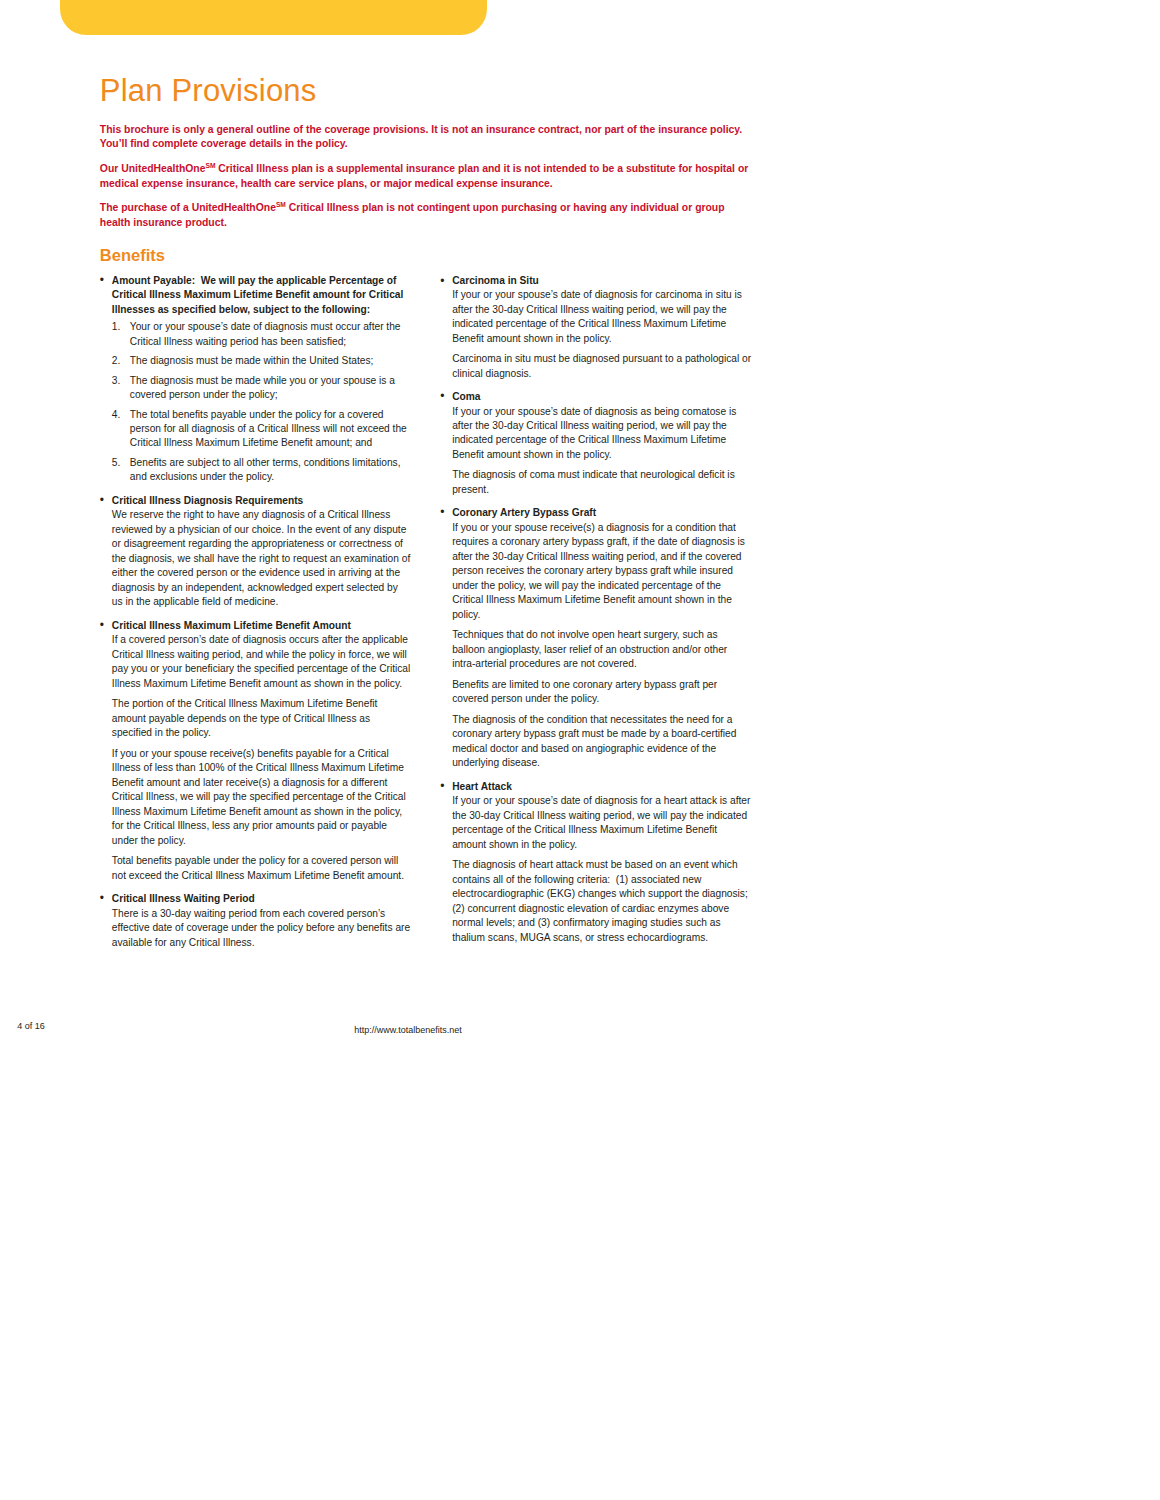Plan Provisions
This brochure is only a general outline of the coverage provisions. It is not an insurance contract, nor part of the insurance policy. You’ll find complete coverage details in the policy.
Our UnitedHealthOneSM Critical Illness plan is a supplemental insurance plan and it is not intended to be a substitute for hospital or medical expense insurance, health care service plans, or major medical expense insurance.
The purchase of a UnitedHealthOneSM Critical Illness plan is not contingent upon purchasing or having any individual or group health insurance product.
Benefits
Amount Payable: We will pay the applicable Percentage of Critical Illness Maximum Lifetime Benefit amount for Critical Illnesses as specified below, subject to the following:
Your or your spouse’s date of diagnosis must occur after the Critical Illness waiting period has been satisfied;
The diagnosis must be made within the United States;
The diagnosis must be made while you or your spouse is a covered person under the policy;
The total benefits payable under the policy for a covered person for all diagnosis of a Critical Illness will not exceed the Critical Illness Maximum Lifetime Benefit amount; and
Benefits are subject to all other terms, conditions limitations, and exclusions under the policy.
Critical Illness Diagnosis Requirements
We reserve the right to have any diagnosis of a Critical Illness reviewed by a physician of our choice. In the event of any dispute or disagreement regarding the appropriateness or correctness of the diagnosis, we shall have the right to request an examination of either the covered person or the evidence used in arriving at the diagnosis by an independent, acknowledged expert selected by us in the applicable field of medicine.
Critical Illness Maximum Lifetime Benefit Amount
If a covered person’s date of diagnosis occurs after the applicable Critical Illness waiting period, and while the policy in force, we will pay you or your beneficiary the specified percentage of the Critical Illness Maximum Lifetime Benefit amount as shown in the policy.
The portion of the Critical Illness Maximum Lifetime Benefit amount payable depends on the type of Critical Illness as specified in the policy.
If you or your spouse receive(s) benefits payable for a Critical Illness of less than 100% of the Critical Illness Maximum Lifetime Benefit amount and later receive(s) a diagnosis for a different Critical Illness, we will pay the specified percentage of the Critical Illness Maximum Lifetime Benefit amount as shown in the policy, for the Critical Illness, less any prior amounts paid or payable under the policy.
Total benefits payable under the policy for a covered person will not exceed the Critical Illness Maximum Lifetime Benefit amount.
Critical Illness Waiting Period
There is a 30-day waiting period from each covered person’s effective date of coverage under the policy before any benefits are available for any Critical Illness.
Carcinoma in Situ
If your or your spouse’s date of diagnosis for carcinoma in situ is after the 30-day Critical Illness waiting period, we will pay the indicated percentage of the Critical Illness Maximum Lifetime Benefit amount shown in the policy.
Carcinoma in situ must be diagnosed pursuant to a pathological or clinical diagnosis.
Coma
If your or your spouse’s date of diagnosis as being comatose is after the 30-day Critical Illness waiting period, we will pay the indicated percentage of the Critical Illness Maximum Lifetime Benefit amount shown in the policy.
The diagnosis of coma must indicate that neurological deficit is present.
Coronary Artery Bypass Graft
If you or your spouse receive(s) a diagnosis for a condition that requires a coronary artery bypass graft, if the date of diagnosis is after the 30-day Critical Illness waiting period, and if the covered person receives the coronary artery bypass graft while insured under the policy, we will pay the indicated percentage of the Critical Illness Maximum Lifetime Benefit amount shown in the policy.
Techniques that do not involve open heart surgery, such as balloon angioplasty, laser relief of an obstruction and/or other intra-arterial procedures are not covered.
Benefits are limited to one coronary artery bypass graft per covered person under the policy.
The diagnosis of the condition that necessitates the need for a coronary artery bypass graft must be made by a board-certified medical doctor and based on angiographic evidence of the underlying disease.
Heart Attack
If your or your spouse’s date of diagnosis for a heart attack is after the 30-day Critical Illness waiting period, we will pay the indicated percentage of the Critical Illness Maximum Lifetime Benefit amount shown in the policy.
The diagnosis of heart attack must be based on an event which contains all of the following criteria: (1) associated new electrocardiographic (EKG) changes which support the diagnosis; (2) concurrent diagnostic elevation of cardiac enzymes above normal levels; and (3) confirmatory imaging studies such as thalium scans, MUGA scans, or stress echocardiograms.
4 of 16
http://www.totalbenefits.net